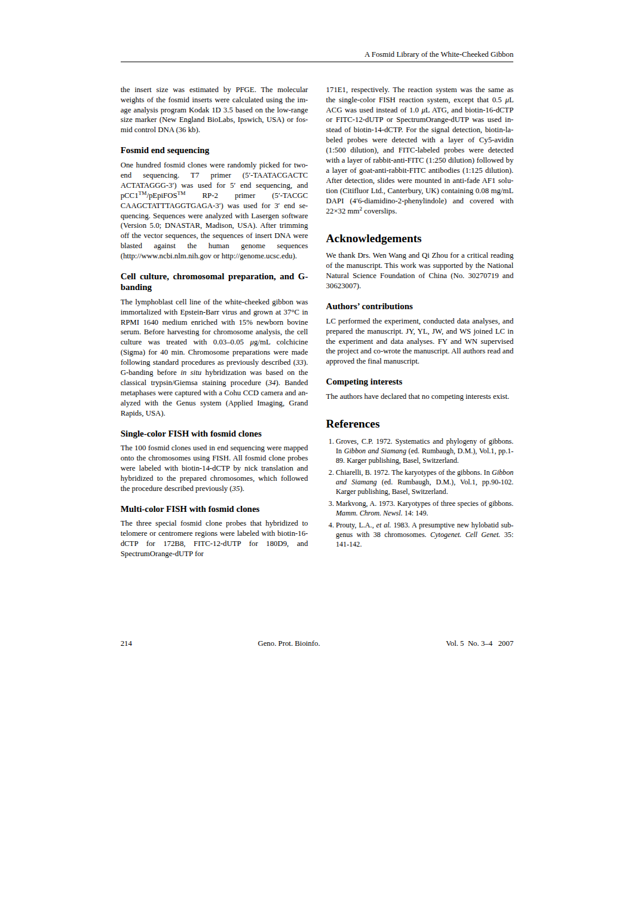A Fosmid Library of the White-Cheeked Gibbon
the insert size was estimated by PFGE. The molecular weights of the fosmid inserts were calculated using the image analysis program Kodak 1D 3.5 based on the low-range size marker (New England BioLabs, Ipswich, USA) or fosmid control DNA (36 kb).
Fosmid end sequencing
One hundred fosmid clones were randomly picked for two-end sequencing. T7 primer (5′-TAATACGACTC ACTATAGGG-3′) was used for 5′ end sequencing, and pCC1TM/pEpiFOSTM RP-2 primer (5′-TACGC CAAGCTATTTAGGTGAGA-3′) was used for 3′ end sequencing. Sequences were analyzed with Lasergen software (Version 5.0; DNASTAR, Madison, USA). After trimming off the vector sequences, the sequences of insert DNA were blasted against the human genome sequences (http://www.ncbi.nlm.nih.gov or http://genome.ucsc.edu).
Cell culture, chromosomal preparation, and G-banding
The lymphoblast cell line of the white-cheeked gibbon was immortalized with Epstein-Barr virus and grown at 37°C in RPMI 1640 medium enriched with 15% newborn bovine serum. Before harvesting for chromosome analysis, the cell culture was treated with 0.03–0.05 μg/mL colchicine (Sigma) for 40 min. Chromosome preparations were made following standard procedures as previously described (33). G-banding before in situ hybridization was based on the classical trypsin/Giemsa staining procedure (34). Banded metaphases were captured with a Cohu CCD camera and analyzed with the Genus system (Applied Imaging, Grand Rapids, USA).
Single-color FISH with fosmid clones
The 100 fosmid clones used in end sequencing were mapped onto the chromosomes using FISH. All fosmid clone probes were labeled with biotin-14-dCTP by nick translation and hybridized to the prepared chromosomes, which followed the procedure described previously (35).
Multi-color FISH with fosmid clones
The three special fosmid clone probes that hybridized to telomere or centromere regions were labeled with biotin-16-dCTP for 172B8, FITC-12-dUTP for 180D9, and SpectrumOrange-dUTP for
171E1, respectively. The reaction system was the same as the single-color FISH reaction system, except that 0.5 μ L ACG was used instead of 1.0 μ L ATG, and biotin-16-dCTP or FITC-12-dUTP or SpectrumOrange-dUTP was used instead of biotin-14-dCTP. For the signal detection, biotin-labeled probes were detected with a layer of Cy5-avidin (1:500 dilution), and FITC-labeled probes were detected with a layer of rabbit-anti-FITC (1:250 dilution) followed by a layer of goat-anti-rabbit-FITC antibodies (1:125 dilution). After detection, slides were mounted in anti-fade AF1 solution (Citifluor Ltd., Canterbury, UK) containing 0.08 mg/mL DAPI (4′6-diamidino-2-phenylindole) and covered with 22×32 mm2 coverslips.
Acknowledgements
We thank Drs. Wen Wang and Qi Zhou for a critical reading of the manuscript. This work was supported by the National Natural Science Foundation of China (No. 30270719 and 30623007).
Authors’ contributions
LC performed the experiment, conducted data analyses, and prepared the manuscript. JY, YL, JW, and WS joined LC in the experiment and data analyses. FY and WN supervised the project and co-wrote the manuscript. All authors read and approved the final manuscript.
Competing interests
The authors have declared that no competing interests exist.
References
Groves, C.P. 1972. Systematics and phylogeny of gibbons. In Gibbon and Siamang (ed. Rumbaugh, D.M.), Vol.1, pp.1-89. Karger publishing, Basel, Switzerland.
Chiarelli, B. 1972. The karyotypes of the gibbons. In Gibbon and Siamang (ed. Rumbaugh, D.M.), Vol.1, pp.90-102. Karger publishing, Basel, Switzerland.
Markvong, A. 1973. Karyotypes of three species of gibbons. Mamm. Chrom. Newsl. 14: 149.
Prouty, L.A., et al. 1983. A presumptive new hylobatid subgenus with 38 chromosomes. Cytogenet. Cell Genet. 35: 141-142.
214
Geno. Prot. Bioinfo.
Vol. 5 No. 3–4 2007